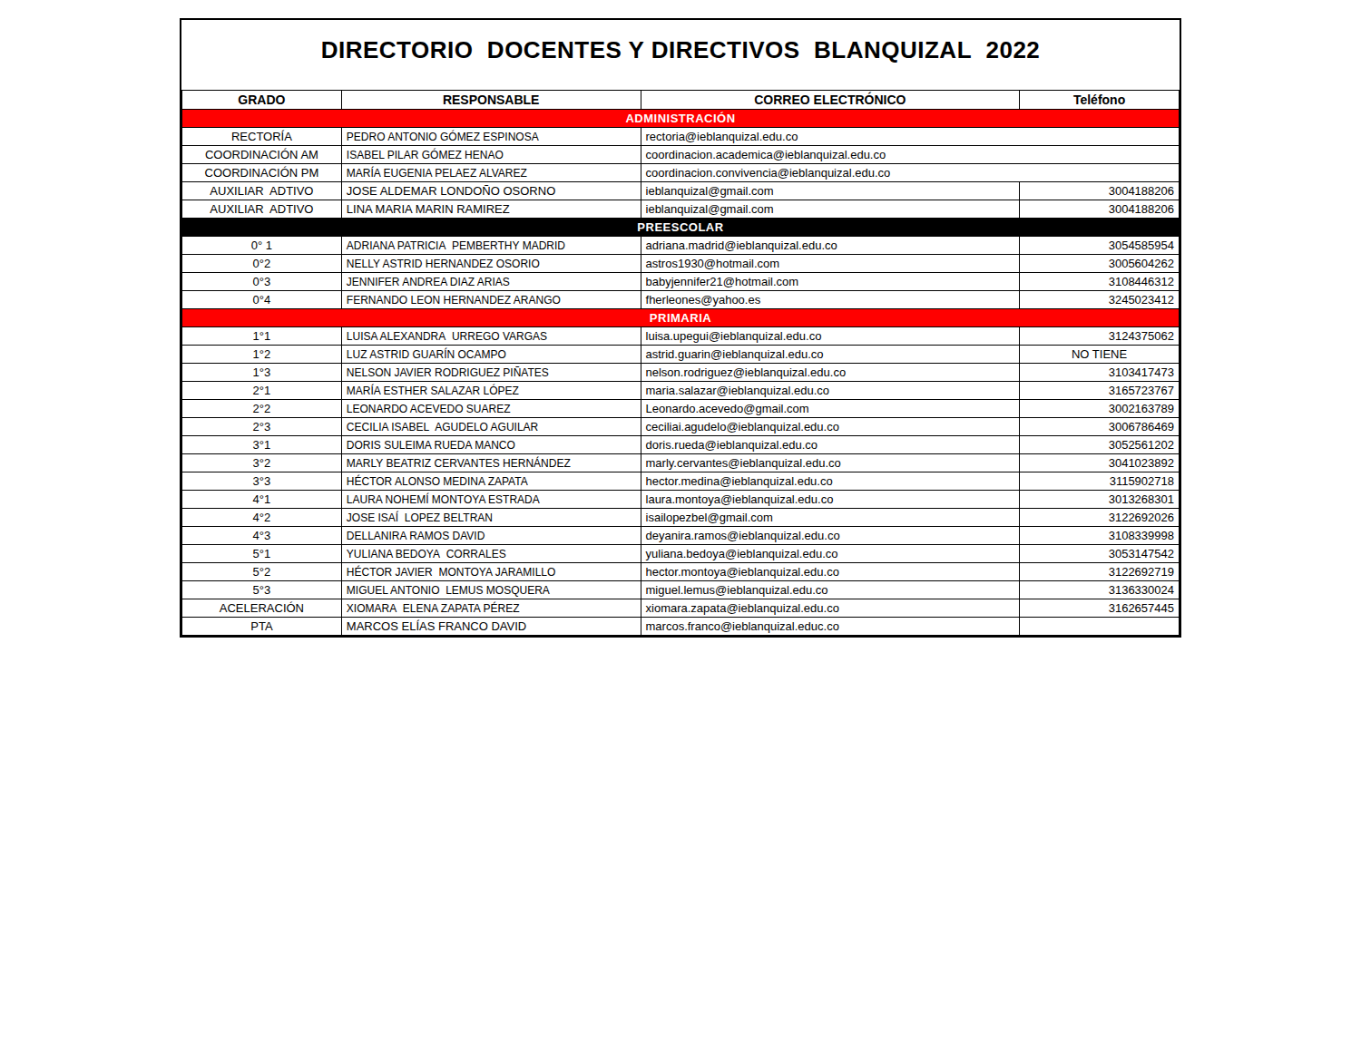DIRECTORIO DOCENTES Y DIRECTIVOS BLANQUIZAL 2022
| GRADO | RESPONSABLE | CORREO ELECTRÓNICO | Teléfono |
| --- | --- | --- | --- |
| ADMINISTRACIÓN |
| RECTORÍA | PEDRO ANTONIO GÓMEZ ESPINOSA | rectoria@ieblanquizal.edu.co |
| COORDINACIÓN AM | ISABEL PILAR GÓMEZ HENAO | coordinacion.academica@ieblanquizal.edu.co |
| COORDINACIÓN PM | MARÍA EUGENIA PELAEZ ALVAREZ | coordinacion.convivencia@ieblanquizal.edu.co |
| AUXILIAR ADTIVO | JOSE ALDEMAR LONDOÑO OSORNO | ieblanquizal@gmail.com | 3004188206 |
| AUXILIAR ADTIVO | LINA MARIA MARIN RAMIREZ | ieblanquizal@gmail.com | 3004188206 |
| PREESCOLAR |
| 0° 1 | ADRIANA PATRICIA PEMBERTHY MADRID | adriana.madrid@ieblanquizal.edu.co | 3054585954 |
| 0°2 | NELLY ASTRID HERNANDEZ OSORIO | astros1930@hotmail.com | 3005604262 |
| 0°3 | JENNIFER ANDREA DIAZ ARIAS | babyjennifer21@hotmail.com | 3108446312 |
| 0°4 | FERNANDO LEON HERNANDEZ ARANGO | fherleones@yahoo.es | 3245023412 |
| PRIMARIA |
| 1°1 | LUISA ALEXANDRA URREGO VARGAS | luisa.upegui@ieblanquizal.edu.co | 3124375062 |
| 1°2 | LUZ ASTRID GUARÍN OCAMPO | astrid.guarin@ieblanquizal.edu.co | NO TIENE |
| 1°3 | NELSON JAVIER RODRIGUEZ PIÑATES | nelson.rodriguez@ieblanquizal.edu.co | 3103417473 |
| 2°1 | MARÍA ESTHER SALAZAR LÓPEZ | maria.salazar@ieblanquizal.edu.co | 3165723767 |
| 2°2 | LEONARDO ACEVEDO SUAREZ | Leonardo.acevedo@gmail.com | 3002163789 |
| 2°3 | CECILIA ISABEL AGUDELO AGUILAR | ceciliai.agudelo@ieblanquizal.edu.co | 3006786469 |
| 3°1 | DORIS SULEIMA RUEDA MANCO | doris.rueda@ieblanquizal.edu.co | 3052561202 |
| 3°2 | MARLY BEATRIZ CERVANTES HERNÁNDEZ | marly.cervantes@ieblanquizal.edu.co | 3041023892 |
| 3°3 | HÉCTOR ALONSO MEDINA ZAPATA | hector.medina@ieblanquizal.edu.co | 3115902718 |
| 4°1 | LAURA NOHEMÍ MONTOYA ESTRADA | laura.montoya@ieblanquizal.edu.co | 3013268301 |
| 4°2 | JOSE ISAÍ LOPEZ BELTRAN | isailopezbel@gmail.com | 3122692026 |
| 4°3 | DELLANIRA RAMOS DAVID | deyanira.ramos@ieblanquizal.edu.co | 3108339998 |
| 5°1 | YULIANA BEDOYA CORRALES | yuliana.bedoya@ieblanquizal.edu.co | 3053147542 |
| 5°2 | HÉCTOR JAVIER MONTOYA JARAMILLO | hector.montoya@ieblanquizal.edu.co | 3122692719 |
| 5°3 | MIGUEL ANTONIO LEMUS MOSQUERA | miguel.lemus@ieblanquizal.edu.co | 3136330024 |
| ACELERACIÓN | XIOMARA ELENA ZAPATA PÉREZ | xiomara.zapata@ieblanquizal.edu.co | 3162657445 |
| PTA | MARCOS ELÍAS FRANCO DAVID | marcos.franco@ieblanquizal.educ.co | |